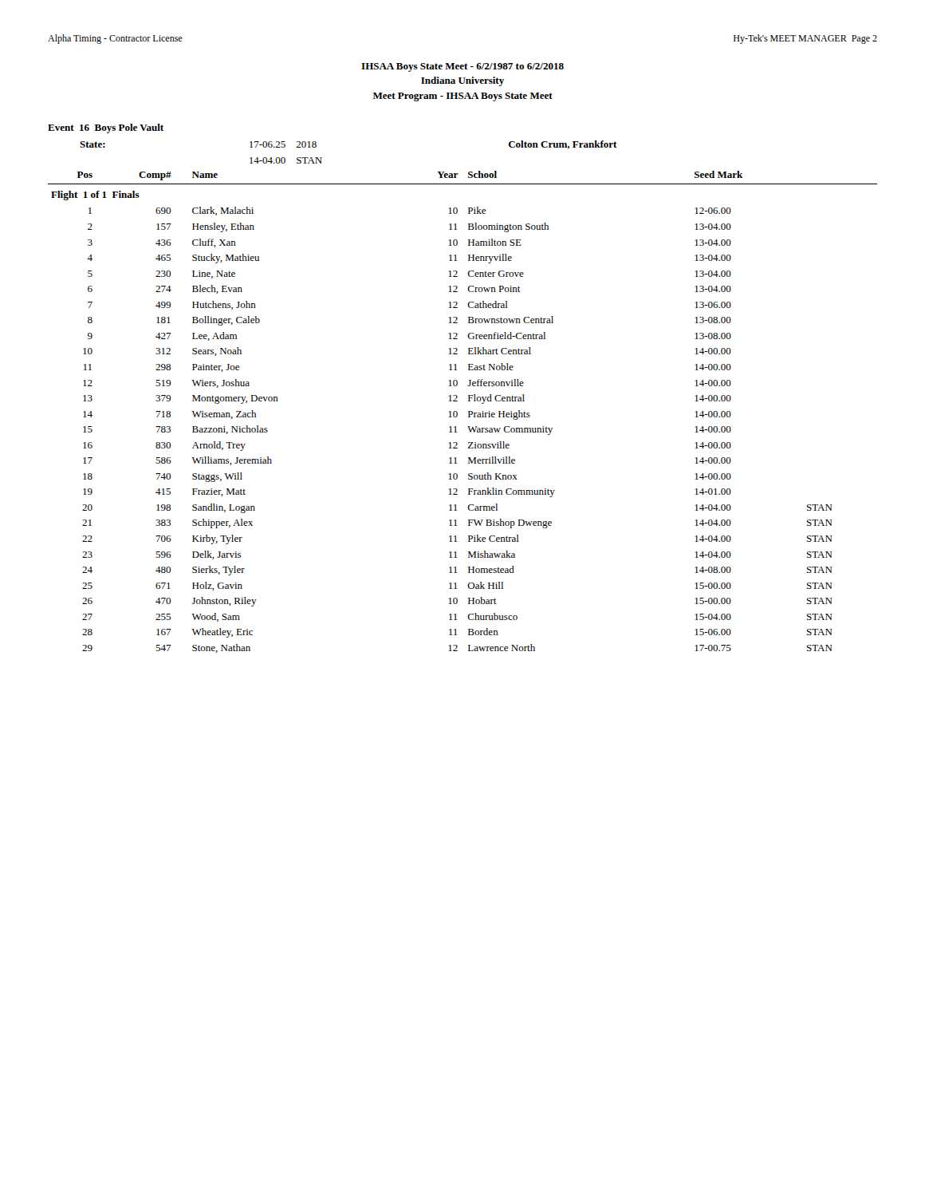Alpha Timing - Contractor License
Hy-Tek's MEET MANAGER Page 2
IHSAA Boys State Meet - 6/2/1987 to 6/2/2018
Indiana University
Meet Program - IHSAA Boys State Meet
Event 16 Boys Pole Vault
| State: | 17-06.25 2018 | Colton Crum, Frankfort |
| | 14-04.00 STAN | |
| Pos | Comp# | Name | Year | School | Seed Mark | |
| --- | --- | --- | --- | --- | --- | --- |
| Flight 1 of 1 Finals |
| 1 | 690 | Clark, Malachi | 10 | Pike | 12-06.00 | |
| 2 | 157 | Hensley, Ethan | 11 | Bloomington South | 13-04.00 | |
| 3 | 436 | Cluff, Xan | 10 | Hamilton SE | 13-04.00 | |
| 4 | 465 | Stucky, Mathieu | 11 | Henryville | 13-04.00 | |
| 5 | 230 | Line, Nate | 12 | Center Grove | 13-04.00 | |
| 6 | 274 | Blech, Evan | 12 | Crown Point | 13-04.00 | |
| 7 | 499 | Hutchens, John | 12 | Cathedral | 13-06.00 | |
| 8 | 181 | Bollinger, Caleb | 12 | Brownstown Central | 13-08.00 | |
| 9 | 427 | Lee, Adam | 12 | Greenfield-Central | 13-08.00 | |
| 10 | 312 | Sears, Noah | 12 | Elkhart Central | 14-00.00 | |
| 11 | 298 | Painter, Joe | 11 | East Noble | 14-00.00 | |
| 12 | 519 | Wiers, Joshua | 10 | Jeffersonville | 14-00.00 | |
| 13 | 379 | Montgomery, Devon | 12 | Floyd Central | 14-00.00 | |
| 14 | 718 | Wiseman, Zach | 10 | Prairie Heights | 14-00.00 | |
| 15 | 783 | Bazzoni, Nicholas | 11 | Warsaw Community | 14-00.00 | |
| 16 | 830 | Arnold, Trey | 12 | Zionsville | 14-00.00 | |
| 17 | 586 | Williams, Jeremiah | 11 | Merrillville | 14-00.00 | |
| 18 | 740 | Staggs, Will | 10 | South Knox | 14-00.00 | |
| 19 | 415 | Frazier, Matt | 12 | Franklin Community | 14-01.00 | |
| 20 | 198 | Sandlin, Logan | 11 | Carmel | 14-04.00 | STAN |
| 21 | 383 | Schipper, Alex | 11 | FW Bishop Dwenge | 14-04.00 | STAN |
| 22 | 706 | Kirby, Tyler | 11 | Pike Central | 14-04.00 | STAN |
| 23 | 596 | Delk, Jarvis | 11 | Mishawaka | 14-04.00 | STAN |
| 24 | 480 | Sierks, Tyler | 11 | Homestead | 14-08.00 | STAN |
| 25 | 671 | Holz, Gavin | 11 | Oak Hill | 15-00.00 | STAN |
| 26 | 470 | Johnston, Riley | 10 | Hobart | 15-00.00 | STAN |
| 27 | 255 | Wood, Sam | 11 | Churubusco | 15-04.00 | STAN |
| 28 | 167 | Wheatley, Eric | 11 | Borden | 15-06.00 | STAN |
| 29 | 547 | Stone, Nathan | 12 | Lawrence North | 17-00.75 | STAN |